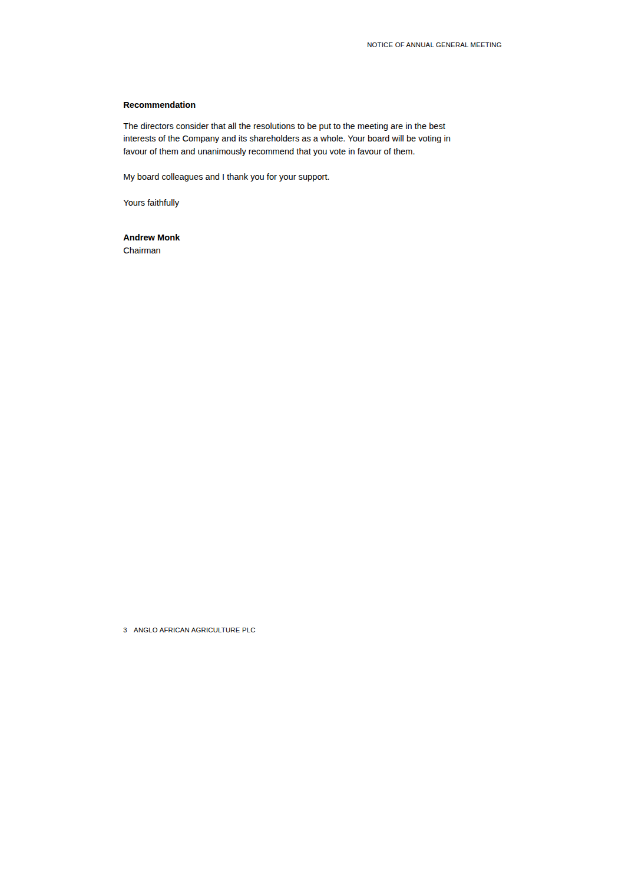NOTICE OF ANNUAL GENERAL MEETING
Recommendation
The directors consider that all the resolutions to be put to the meeting are in the best interests of the Company and its shareholders as a whole. Your board will be voting in favour of them and unanimously recommend that you vote in favour of them.
My board colleagues and I thank you for your support.
Yours faithfully
Andrew Monk
Chairman
3 ANGLO AFRICAN AGRICULTURE PLC